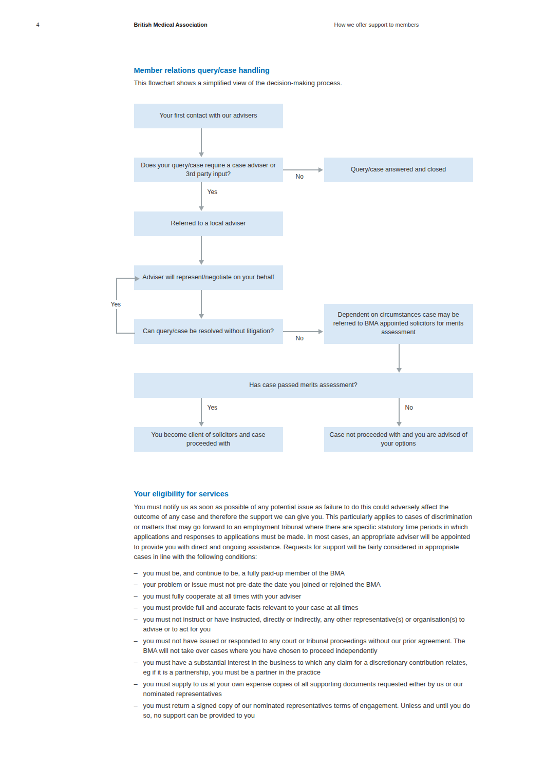4
British Medical Association
How we offer support to members
Member relations query/case handling
This flowchart shows a simplified view of the decision-making process.
Your first contact with our advisers
Does your query/case require a case adviser or 3rd party input?
No
Query/case answered and closed
Yes
Referred to a local adviser
Adviser will represent/negotiate on your behalf
Can query/case be resolved without litigation?
Yes
No
Dependent on circumstances case may be referred to BMA appointed solicitors for merits assessment
Has case passed merits assessment?
Yes
No
You become client of solicitors and case proceeded with
Case not proceeded with and you are advised of your options
Your eligibility for services
You must notify us as soon as possible of any potential issue as failure to do this could adversely affect the outcome of any case and therefore the support we can give you. This particularly applies to cases of discrimination or matters that may go forward to an employment tribunal where there are specific statutory time periods in which applications and responses to applications must be made. In most cases, an appropriate adviser will be appointed to provide you with direct and ongoing assistance. Requests for support will be fairly considered in appropriate cases in line with the following conditions:
you must be, and continue to be, a fully paid-up member of the BMA
your problem or issue must not pre-date the date you joined or rejoined the BMA
you must fully cooperate at all times with your adviser
you must provide full and accurate facts relevant to your case at all times
you must not instruct or have instructed, directly or indirectly, any other representative(s) or organisation(s) to advise or to act for you
you must not have issued or responded to any court or tribunal proceedings without our prior agreement. The BMA will not take over cases where you have chosen to proceed independently
you must have a substantial interest in the business to which any claim for a discretionary contribution relates, eg if it is a partnership, you must be a partner in the practice
you must supply to us at your own expense copies of all supporting documents requested either by us or our nominated representatives
you must return a signed copy of our nominated representatives terms of engagement. Unless and until you do so, no support can be provided to you